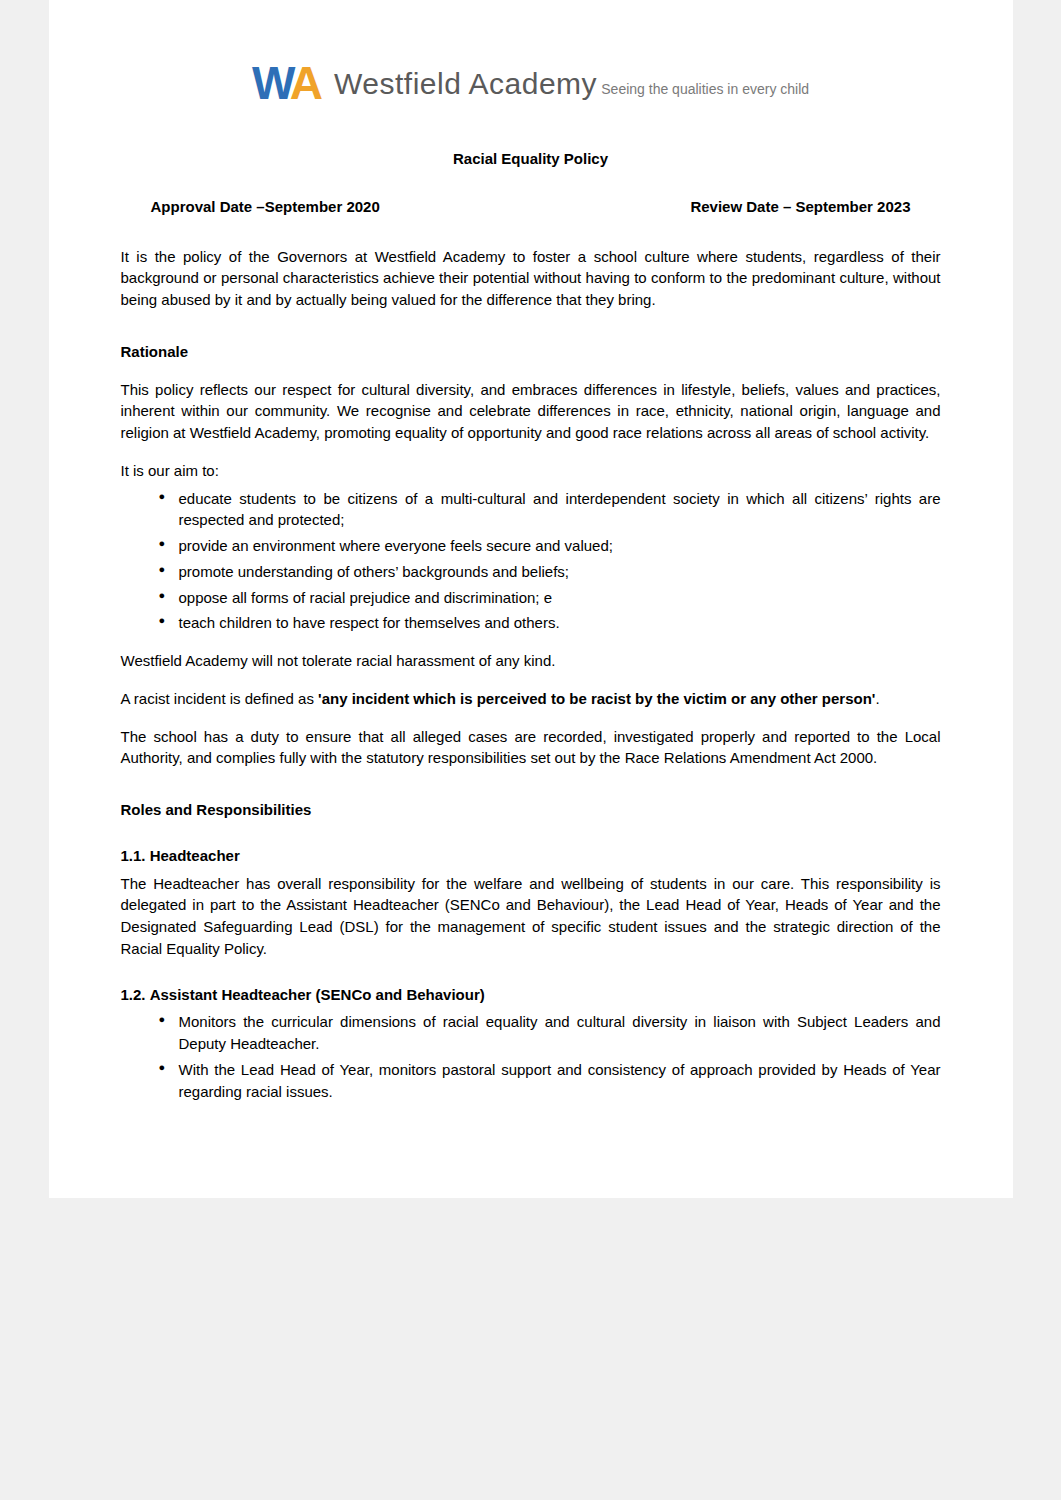WA Westfield Academy Seeing the qualities in every child
Racial Equality Policy
Approval Date –September 2020 Review Date – September 2023
It is the policy of the Governors at Westfield Academy to foster a school culture where students, regardless of their background or personal characteristics achieve their potential without having to conform to the predominant culture, without being abused by it and by actually being valued for the difference that they bring.
Rationale
This policy reflects our respect for cultural diversity, and embraces differences in lifestyle, beliefs, values and practices, inherent within our community. We recognise and celebrate differences in race, ethnicity, national origin, language and religion at Westfield Academy, promoting equality of opportunity and good race relations across all areas of school activity.
It is our aim to:
educate students to be citizens of a multi-cultural and interdependent society in which all citizens’ rights are respected and protected;
provide an environment where everyone feels secure and valued;
promote understanding of others’ backgrounds and beliefs;
oppose all forms of racial prejudice and discrimination; e
teach children to have respect for themselves and others.
Westfield Academy will not tolerate racial harassment of any kind.
A racist incident is defined as 'any incident which is perceived to be racist by the victim or any other person'.
The school has a duty to ensure that all alleged cases are recorded, investigated properly and reported to the Local Authority, and complies fully with the statutory responsibilities set out by the Race Relations Amendment Act 2000.
Roles and Responsibilities
1.1. Headteacher
The Headteacher has overall responsibility for the welfare and wellbeing of students in our care. This responsibility is delegated in part to the Assistant Headteacher (SENCo and Behaviour), the Lead Head of Year, Heads of Year and the Designated Safeguarding Lead (DSL) for the management of specific student issues and the strategic direction of the Racial Equality Policy.
1.2. Assistant Headteacher (SENCo and Behaviour)
Monitors the curricular dimensions of racial equality and cultural diversity in liaison with Subject Leaders and Deputy Headteacher.
With the Lead Head of Year, monitors pastoral support and consistency of approach provided by Heads of Year regarding racial issues.